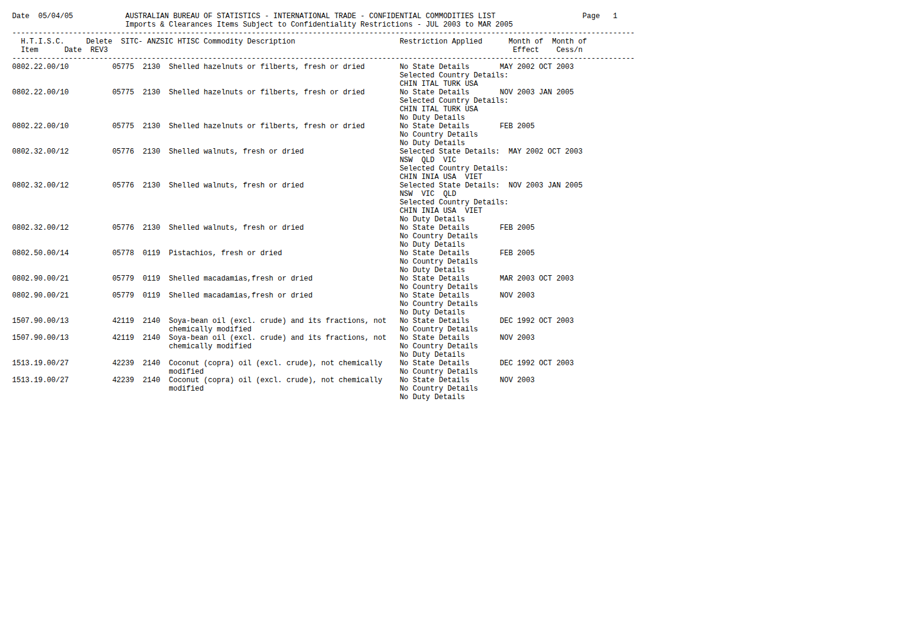Date  05/04/05            AUSTRALIAN BUREAU OF STATISTICS - INTERNATIONAL TRADE - CONFIDENTIAL COMMODITIES LIST                    Page   1
                          Imports & Clearances Items Subject to Confidentiality Restrictions - JUL 2003 to MAR 2005
-----------------------------------------------------------------------------------------------------------------------------------------------
  H.T.I.S.C.     Delete  SITC- ANZSIC HTISC Commodity Description                        Restriction Applied      Month of  Month of
  Item      Date  REV3                                                                                             Effect    Cess/n
-----------------------------------------------------------------------------------------------------------------------------------------------
0802.22.00/10          05775  2130  Shelled hazelnuts or filberts, fresh or dried        No State Details       MAY 2002 OCT 2003
                                                                                         Selected Country Details:
                                                                                         CHIN ITAL TURK USA
0802.22.00/10          05775  2130  Shelled hazelnuts or filberts, fresh or dried        No State Details       NOV 2003 JAN 2005
                                                                                         Selected Country Details:
                                                                                         CHIN ITAL TURK USA
                                                                                         No Duty Details
0802.22.00/10          05775  2130  Shelled hazelnuts or filberts, fresh or dried        No State Details       FEB 2005
                                                                                         No Country Details
                                                                                         No Duty Details
0802.32.00/12          05776  2130  Shelled walnuts, fresh or dried                      Selected State Details:  MAY 2002 OCT 2003
                                                                                         NSW  QLD  VIC
                                                                                         Selected Country Details:
                                                                                         CHIN INIA USA  VIET
0802.32.00/12          05776  2130  Shelled walnuts, fresh or dried                      Selected State Details:  NOV 2003 JAN 2005
                                                                                         NSW  VIC  QLD
                                                                                         Selected Country Details:
                                                                                         CHIN INIA USA  VIET
                                                                                         No Duty Details
0802.32.00/12          05776  2130  Shelled walnuts, fresh or dried                      No State Details       FEB 2005
                                                                                         No Country Details
                                                                                         No Duty Details
0802.50.00/14          05778  0119  Pistachios, fresh or dried                           No State Details       FEB 2005
                                                                                         No Country Details
                                                                                         No Duty Details
0802.90.00/21          05779  0119  Shelled macadamias,fresh or dried                    No State Details       MAR 2003 OCT 2003
                                                                                         No Country Details
0802.90.00/21          05779  0119  Shelled macadamias,fresh or dried                    No State Details       NOV 2003
                                                                                         No Country Details
                                                                                         No Duty Details
1507.90.00/13          42119  2140  Soya-bean oil (excl. crude) and its fractions, not   No State Details       DEC 1992 OCT 2003
                                    chemically modified                                  No Country Details
1507.90.00/13          42119  2140  Soya-bean oil (excl. crude) and its fractions, not   No State Details       NOV 2003
                                    chemically modified                                  No Country Details
                                                                                         No Duty Details
1513.19.00/27          42239  2140  Coconut (copra) oil (excl. crude), not chemically    No State Details       DEC 1992 OCT 2003
                                    modified                                             No Country Details
1513.19.00/27          42239  2140  Coconut (copra) oil (excl. crude), not chemically    No State Details       NOV 2003
                                    modified                                             No Country Details
                                                                                         No Duty Details